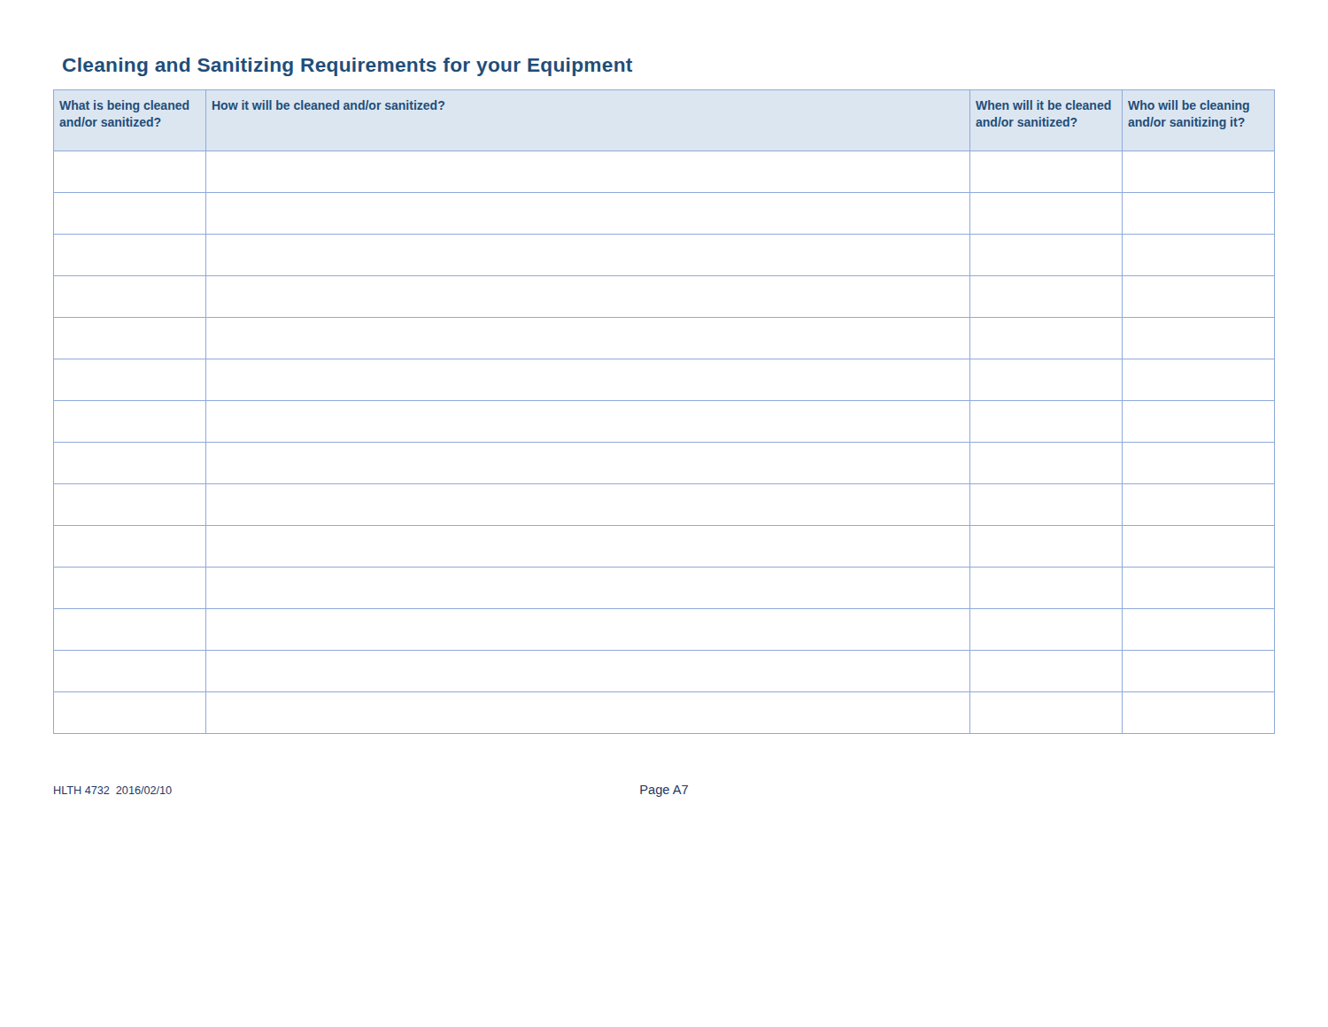Cleaning and Sanitizing Requirements for your Equipment
| What is being cleaned and/or sanitized? | How it will be cleaned and/or sanitized? | When will it be cleaned and/or sanitized? | Who will be cleaning and/or sanitizing it? |
| --- | --- | --- | --- |
HLTH 4732 2016/02/10
Page A7